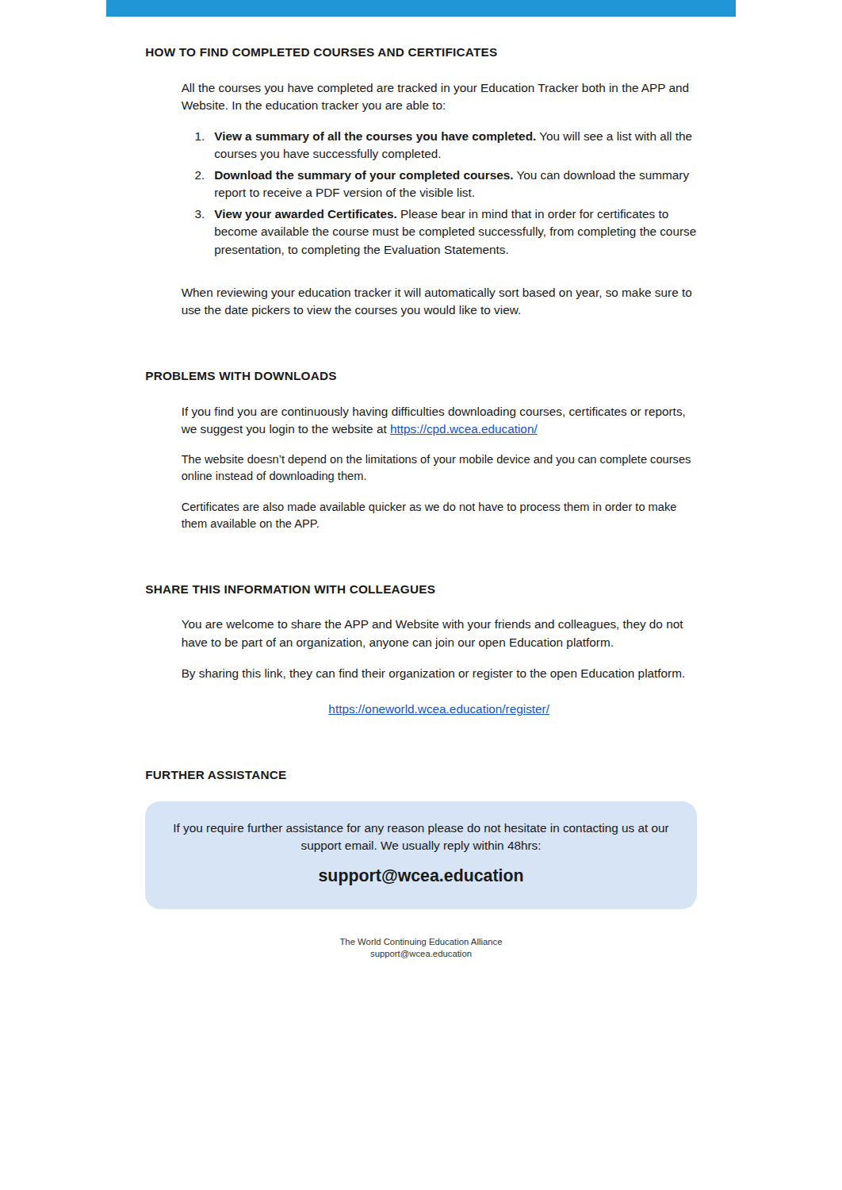How to find completed courses and certificates
All the courses you have completed are tracked in your Education Tracker both in the APP and Website. In the education tracker you are able to:
View a summary of all the courses you have completed. You will see a list with all the courses you have successfully completed.
Download the summary of your completed courses. You can download the summary report to receive a PDF version of the visible list.
View your awarded Certificates. Please bear in mind that in order for certificates to become available the course must be completed successfully, from completing the course presentation, to completing the Evaluation Statements.
When reviewing your education tracker it will automatically sort based on year, so make sure to use the date pickers to view the courses you would like to view.
Problems with downloads
If you find you are continuously having difficulties downloading courses, certificates or reports, we suggest you login to the website at https://cpd.wcea.education/
The website doesn’t depend on the limitations of your mobile device and you can complete courses online instead of downloading them.
Certificates are also made available quicker as we do not have to process them in order to make them available on the APP.
Share this information with colleagues
You are welcome to share the APP and Website with your friends and colleagues, they do not have to be part of an organization, anyone can join our open Education platform.
By sharing this link, they can find their organization or register to the open Education platform.
https://oneworld.wcea.education/register/
Further assistance
If you require further assistance for any reason please do not hesitate in contacting us at our support email. We usually reply within 48hrs:
support@wcea.education
The World Continuing Education Alliance
support@wcea.education